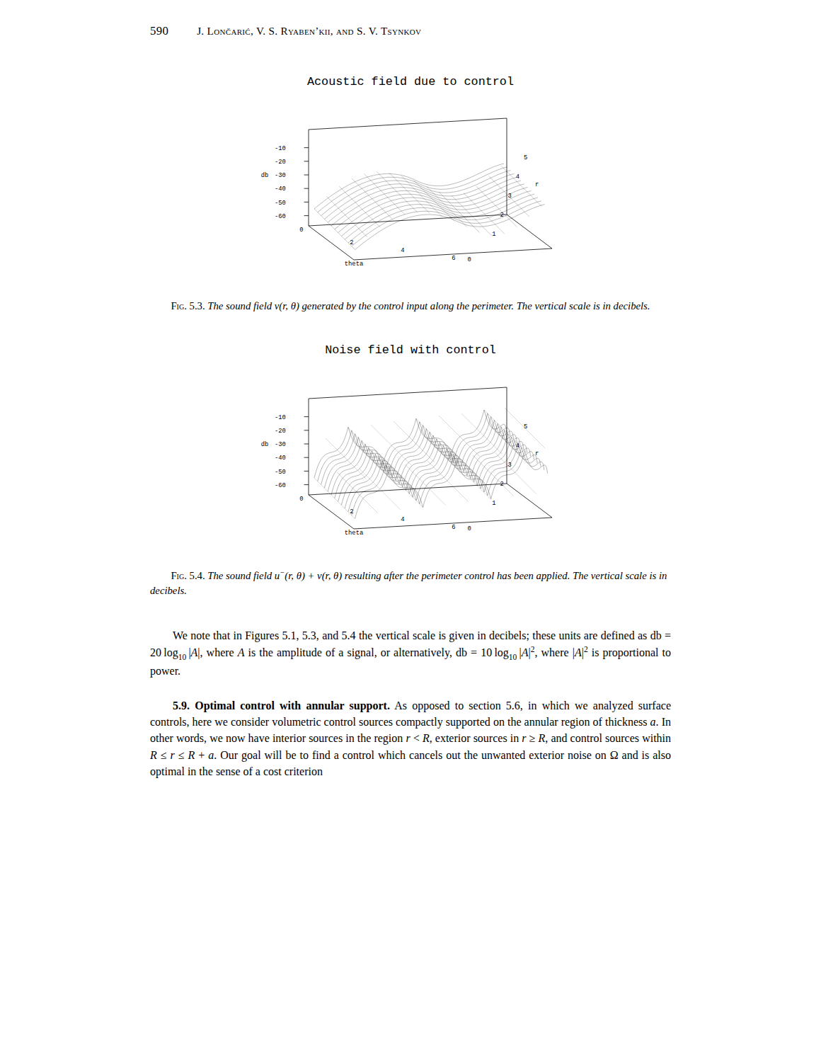590 J. Lončarić, V. S. Ryaben’kii, and S. V. Tsynkov
Acoustic field due to control
-10 -20 db -30 -40 -50 -60 0 2 4 6 0 theta 5 4 3 2 1 r
Fig. 5.3. The sound field v(r, θ) generated by the control input along the perimeter. The vertical scale is in decibels.
Noise field with control
-10 -20 db -30 -40 -50 -60 0 2 4 6 0 theta 5 4 3 2 1 r
Fig. 5.4. The sound field u−(r, θ) + v(r, θ) resulting after the perimeter control has been applied. The vertical scale is in decibels.
We note that in Figures 5.1, 5.3, and 5.4 the vertical scale is given in decibels; these units are defined as db = 20 log10 |A|, where A is the amplitude of a signal, or alternatively, db = 10 log10 |A|2, where |A|2 is proportional to power.
5.9. Optimal control with annular support.
As opposed to section 5.6, in which we analyzed surface controls, here we consider volumetric control sources compactly supported on the annular region of thickness a. In other words, we now have interior sources in the region r < R, exterior sources in r ≥ R, and control sources within R ≤ r ≤ R + a. Our goal will be to find a control which cancels out the unwanted exterior noise on Ω and is also optimal in the sense of a cost criterion